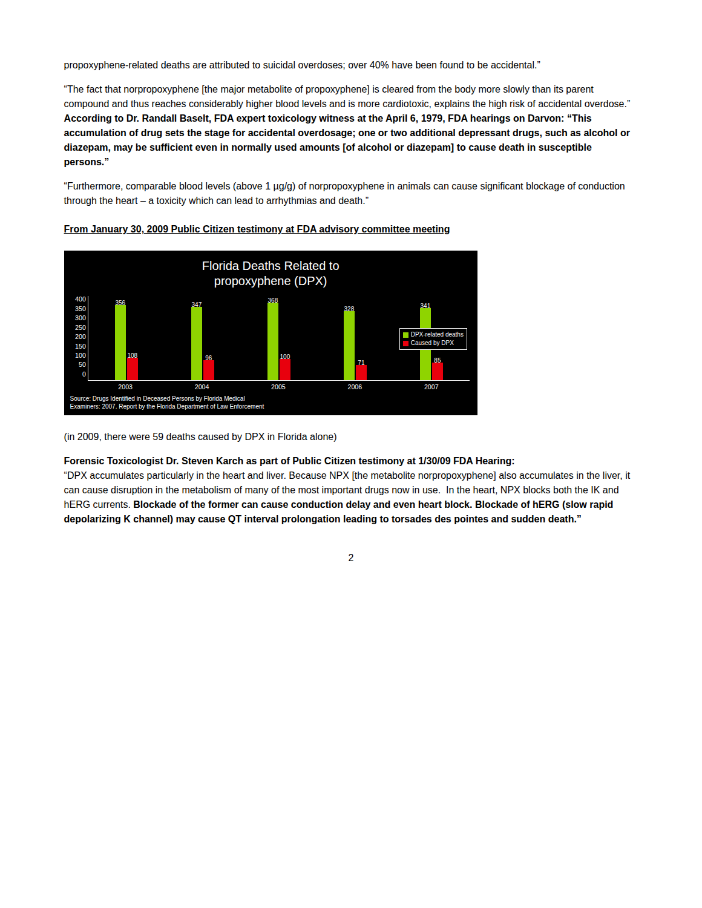propoxyphene-related deaths are attributed to suicidal overdoses; over 40% have been found to be accidental.”
“The fact that norpropoxyphene [the major metabolite of propoxyphene] is cleared from the body more slowly than its parent compound and thus reaches considerably higher blood levels and is more cardiotoxic, explains the high risk of accidental overdose.” According to Dr. Randall Baselt, FDA expert toxicology witness at the April 6, 1979, FDA hearings on Darvon: “This accumulation of drug sets the stage for accidental overdosage; one or two additional depressant drugs, such as alcohol or diazepam, may be sufficient even in normally used amounts [of alcohol or diazepam] to cause death in susceptible persons.”
“Furthermore, comparable blood levels (above 1 µg/g) of norpropoxyphene in animals can cause significant blockage of conduction through the heart – a toxicity which can lead to arrhythmias and death.”
From January 30, 2009 Public Citizen testimony at FDA advisory committee meeting
Florida Deaths Related to
propoxyphene (DPX)
| 400 350 300 250 200 150 100 50 0 | 356 108 347 96 368 100 328 71 341 85 DPX-related deaths Caused by DPX |
2003 2004 2005 2006 2007
Source: Drugs Identified in Deceased Persons by Florida Medical
Examiners: 2007. Report by the Florida Department of Law Enforcement
(in 2009, there were 59 deaths caused by DPX in Florida alone)
Forensic Toxicologist Dr. Steven Karch as part of Public Citizen testimony at 1/30/09 FDA Hearing:
“DPX accumulates particularly in the heart and liver. Because NPX [the metabolite norpropoxyphene] also accumulates in the liver, it can cause disruption in the metabolism of many of the most important drugs now in use. In the heart, NPX blocks both the IK and hERG currents. Blockade of the former can cause conduction delay and even heart block. Blockade of hERG (slow rapid depolarizing K channel) may cause QT interval prolongation leading to torsades des pointes and sudden death.”
2